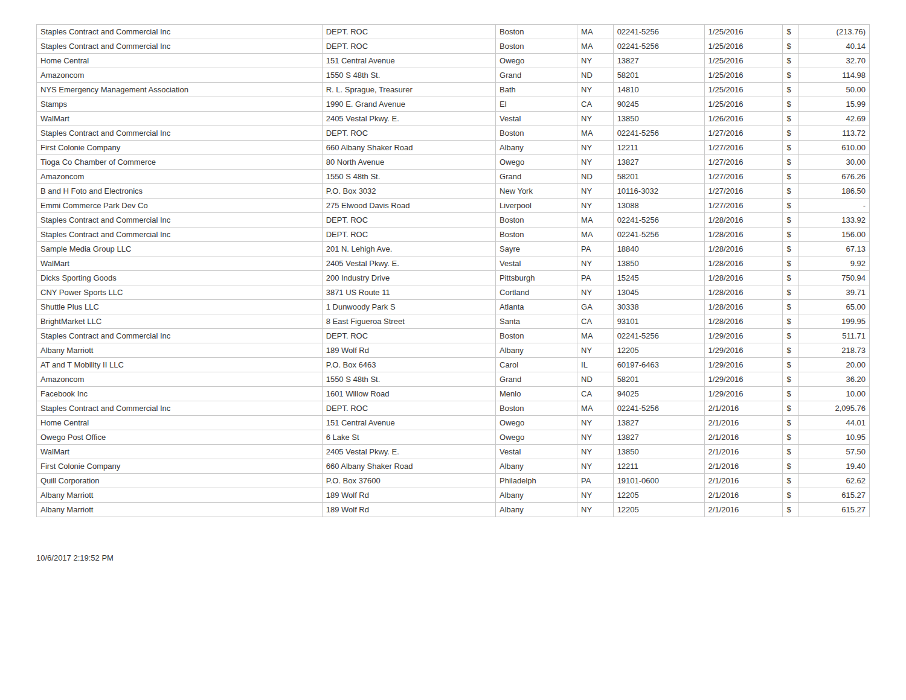| Staples Contract and Commercial Inc | DEPT. ROC | Boston | MA | 02241-5256 | 1/25/2016 | $ | (213.76) |
| Staples Contract and Commercial Inc | DEPT. ROC | Boston | MA | 02241-5256 | 1/25/2016 | $ | 40.14 |
| Home Central | 151 Central Avenue | Owego | NY | 13827 | 1/25/2016 | $ | 32.70 |
| Amazoncom | 1550 S 48th St. | Grand | ND | 58201 | 1/25/2016 | $ | 114.98 |
| NYS Emergency Management Association | R. L. Sprague, Treasurer | Bath | NY | 14810 | 1/25/2016 | $ | 50.00 |
| Stamps | 1990 E. Grand Avenue | El | CA | 90245 | 1/25/2016 | $ | 15.99 |
| WalMart | 2405 Vestal Pkwy. E. | Vestal | NY | 13850 | 1/26/2016 | $ | 42.69 |
| Staples Contract and Commercial Inc | DEPT. ROC | Boston | MA | 02241-5256 | 1/27/2016 | $ | 113.72 |
| First Colonie Company | 660 Albany Shaker Road | Albany | NY | 12211 | 1/27/2016 | $ | 610.00 |
| Tioga Co Chamber of Commerce | 80 North Avenue | Owego | NY | 13827 | 1/27/2016 | $ | 30.00 |
| Amazoncom | 1550 S 48th St. | Grand | ND | 58201 | 1/27/2016 | $ | 676.26 |
| B and H Foto and Electronics | P.O. Box 3032 | New York | NY | 10116-3032 | 1/27/2016 | $ | 186.50 |
| Emmi Commerce Park Dev Co | 275 Elwood Davis Road | Liverpool | NY | 13088 | 1/27/2016 | $ | - |
| Staples Contract and Commercial Inc | DEPT. ROC | Boston | MA | 02241-5256 | 1/28/2016 | $ | 133.92 |
| Staples Contract and Commercial Inc | DEPT. ROC | Boston | MA | 02241-5256 | 1/28/2016 | $ | 156.00 |
| Sample Media Group LLC | 201 N. Lehigh Ave. | Sayre | PA | 18840 | 1/28/2016 | $ | 67.13 |
| WalMart | 2405 Vestal Pkwy. E. | Vestal | NY | 13850 | 1/28/2016 | $ | 9.92 |
| Dicks Sporting Goods | 200 Industry Drive | Pittsburgh | PA | 15245 | 1/28/2016 | $ | 750.94 |
| CNY Power Sports LLC | 3871 US Route 11 | Cortland | NY | 13045 | 1/28/2016 | $ | 39.71 |
| Shuttle Plus LLC | 1 Dunwoody Park S | Atlanta | GA | 30338 | 1/28/2016 | $ | 65.00 |
| BrightMarket LLC | 8 East Figueroa Street | Santa | CA | 93101 | 1/28/2016 | $ | 199.95 |
| Staples Contract and Commercial Inc | DEPT. ROC | Boston | MA | 02241-5256 | 1/29/2016 | $ | 511.71 |
| Albany Marriott | 189 Wolf Rd | Albany | NY | 12205 | 1/29/2016 | $ | 218.73 |
| AT and T Mobility II LLC | P.O. Box 6463 | Carol | IL | 60197-6463 | 1/29/2016 | $ | 20.00 |
| Amazoncom | 1550 S 48th St. | Grand | ND | 58201 | 1/29/2016 | $ | 36.20 |
| Facebook Inc | 1601 Willow Road | Menlo | CA | 94025 | 1/29/2016 | $ | 10.00 |
| Staples Contract and Commercial Inc | DEPT. ROC | Boston | MA | 02241-5256 | 2/1/2016 | $ | 2,095.76 |
| Home Central | 151 Central Avenue | Owego | NY | 13827 | 2/1/2016 | $ | 44.01 |
| Owego Post Office | 6 Lake St | Owego | NY | 13827 | 2/1/2016 | $ | 10.95 |
| WalMart | 2405 Vestal Pkwy. E. | Vestal | NY | 13850 | 2/1/2016 | $ | 57.50 |
| First Colonie Company | 660 Albany Shaker Road | Albany | NY | 12211 | 2/1/2016 | $ | 19.40 |
| Quill Corporation | P.O. Box 37600 | Philadelph | PA | 19101-0600 | 2/1/2016 | $ | 62.62 |
| Albany Marriott | 189 Wolf Rd | Albany | NY | 12205 | 2/1/2016 | $ | 615.27 |
| Albany Marriott | 189 Wolf Rd | Albany | NY | 12205 | 2/1/2016 | $ | 615.27 |
10/6/2017 2:19:52 PM